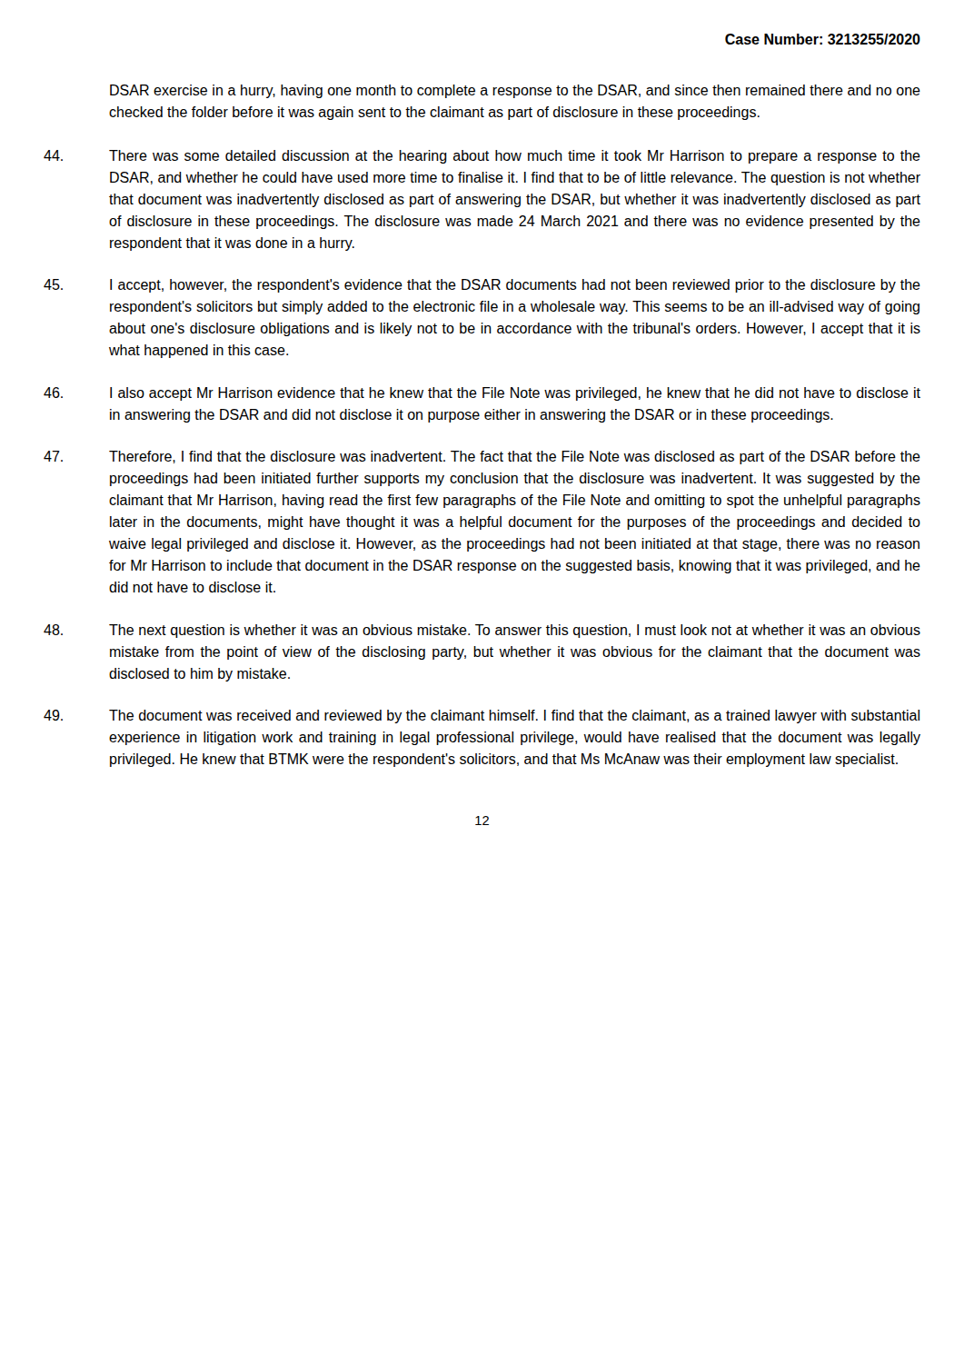Case Number: 3213255/2020
DSAR exercise in a hurry, having one month to complete a response to the DSAR, and since then remained there and no one checked the folder before it was again sent to the claimant as part of disclosure in these proceedings.
44. There was some detailed discussion at the hearing about how much time it took Mr Harrison to prepare a response to the DSAR, and whether he could have used more time to finalise it. I find that to be of little relevance. The question is not whether that document was inadvertently disclosed as part of answering the DSAR, but whether it was inadvertently disclosed as part of disclosure in these proceedings. The disclosure was made 24 March 2021 and there was no evidence presented by the respondent that it was done in a hurry.
45. I accept, however, the respondent's evidence that the DSAR documents had not been reviewed prior to the disclosure by the respondent's solicitors but simply added to the electronic file in a wholesale way. This seems to be an ill-advised way of going about one's disclosure obligations and is likely not to be in accordance with the tribunal's orders. However, I accept that it is what happened in this case.
46. I also accept Mr Harrison evidence that he knew that the File Note was privileged, he knew that he did not have to disclose it in answering the DSAR and did not disclose it on purpose either in answering the DSAR or in these proceedings.
47. Therefore, I find that the disclosure was inadvertent. The fact that the File Note was disclosed as part of the DSAR before the proceedings had been initiated further supports my conclusion that the disclosure was inadvertent. It was suggested by the claimant that Mr Harrison, having read the first few paragraphs of the File Note and omitting to spot the unhelpful paragraphs later in the documents, might have thought it was a helpful document for the purposes of the proceedings and decided to waive legal privileged and disclose it. However, as the proceedings had not been initiated at that stage, there was no reason for Mr Harrison to include that document in the DSAR response on the suggested basis, knowing that it was privileged, and he did not have to disclose it.
48. The next question is whether it was an obvious mistake. To answer this question, I must look not at whether it was an obvious mistake from the point of view of the disclosing party, but whether it was obvious for the claimant that the document was disclosed to him by mistake.
49. The document was received and reviewed by the claimant himself. I find that the claimant, as a trained lawyer with substantial experience in litigation work and training in legal professional privilege, would have realised that the document was legally privileged. He knew that BTMK were the respondent's solicitors, and that Ms McAnaw was their employment law specialist.
12